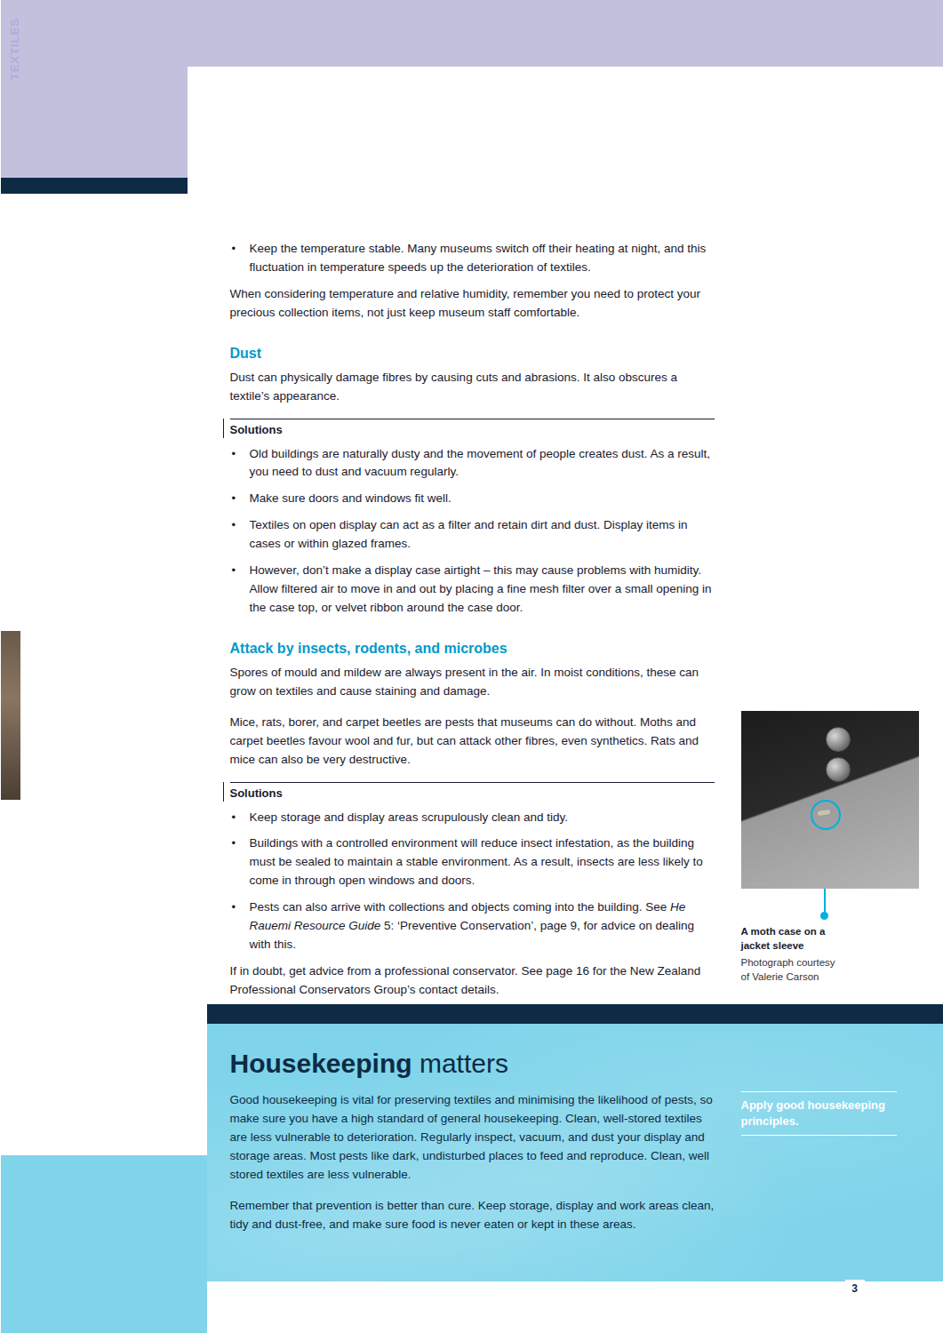TEXTILES
Keep the temperature stable. Many museums switch off their heating at night, and this fluctuation in temperature speeds up the deterioration of textiles.
When considering temperature and relative humidity, remember you need to protect your precious collection items, not just keep museum staff comfortable.
Dust
Dust can physically damage fibres by causing cuts and abrasions. It also obscures a textile’s appearance.
Solutions
Old buildings are naturally dusty and the movement of people creates dust. As a result, you need to dust and vacuum regularly.
Make sure doors and windows fit well.
Textiles on open display can act as a filter and retain dirt and dust. Display items in cases or within glazed frames.
However, don’t make a display case airtight – this may cause problems with humidity. Allow filtered air to move in and out by placing a fine mesh filter over a small opening in the case top, or velvet ribbon around the case door.
Attack by insects, rodents, and microbes
Spores of mould and mildew are always present in the air. In moist conditions, these can grow on textiles and cause staining and damage.
Mice, rats, borer, and carpet beetles are pests that museums can do without. Moths and carpet beetles favour wool and fur, but can attack other fibres, even synthetics. Rats and mice can also be very destructive.
Solutions
Keep storage and display areas scrupulously clean and tidy.
Buildings with a controlled environment will reduce insect infestation, as the building must be sealed to maintain a stable environment. As a result, insects are less likely to come in through open windows and doors.
Pests can also arrive with collections and objects coming into the building. See He Rauemi Resource Guide 5: ‘Preventive Conservation’, page 9, for advice on dealing with this.
If in doubt, get advice from a professional conservator. See page 16 for the New Zealand Professional Conservators Group’s contact details.
A moth case on a
jacket sleeve Photograph courtesy
of Valerie Carson
Housekeeping matters
Good housekeeping is vital for preserving textiles and minimising the likelihood of pests, so make sure you have a high standard of general housekeeping. Clean, well-stored textiles are less vulnerable to deterioration. Regularly inspect, vacuum, and dust your display and storage areas. Most pests like dark, undisturbed places to feed and reproduce. Clean, well stored textiles are less vulnerable.
Remember that prevention is better than cure. Keep storage, display and work areas clean, tidy and dust-free, and make sure food is never eaten or kept in these areas.
Apply good housekeeping principles.
3